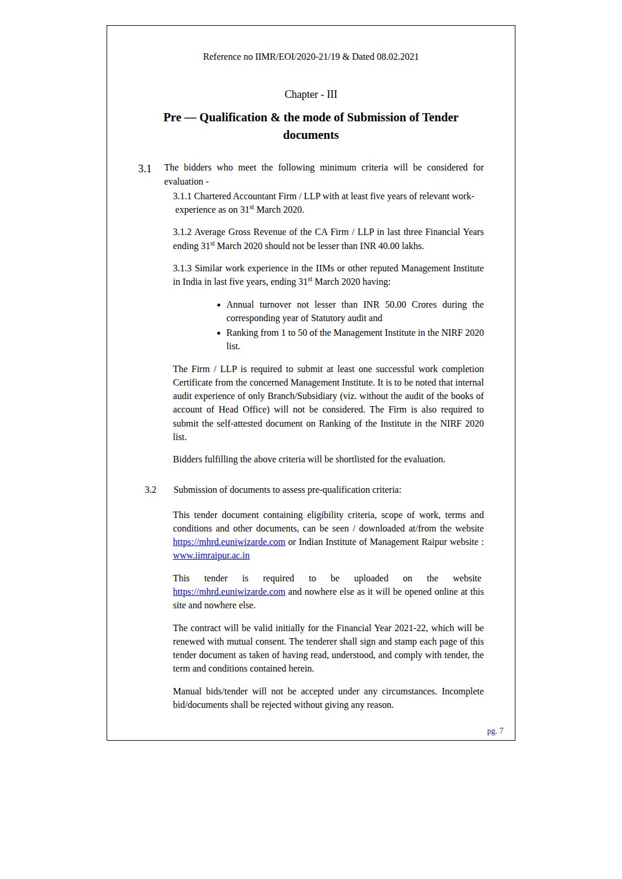Reference no IIMR/EOI/2020-21/19 & Dated 08.02.2021
Chapter - III
Pre — Qualification & the mode of Submission of Tender documents
3.1
The bidders who meet the following minimum criteria will be considered for evaluation -
3.1.1 Chartered Accountant Firm / LLP with at least five years of relevant work-
experience as on 31st March 2020.
3.1.2 Average Gross Revenue of the CA Firm / LLP in last three Financial Years ending 31st March 2020 should not be lesser than INR 40.00 lakhs.
3.1.3 Similar work experience in the IIMs or other reputed Management Institute in India in last five years, ending 31st March 2020 having:
Annual turnover not lesser than INR 50.00 Crores during the corresponding year of Statutory audit and
Ranking from 1 to 50 of the Management Institute in the NIRF 2020 list.
The Firm / LLP is required to submit at least one successful work completion Certificate from the concerned Management Institute. It is to be noted that internal audit experience of only Branch/Subsidiary (viz. without the audit of the books of account of Head Office) will not be considered. The Firm is also required to submit the self-attested document on Ranking of the Institute in the NIRF 2020 list.
Bidders fulfilling the above criteria will be shortlisted for the evaluation.
3.2
Submission of documents to assess pre-qualification criteria:
This tender document containing eligibility criteria, scope of work, terms and conditions and other documents, can be seen / downloaded at/from the website https://mhrd.euniwizarde.com or Indian Institute of Management Raipur website : www.iimraipur.ac.in
This tender is required to be uploaded on the website https://mhrd.euniwizarde.com and nowhere else as it will be opened online at this site and nowhere else.
The contract will be valid initially for the Financial Year 2021-22, which will be renewed with mutual consent. The tenderer shall sign and stamp each page of this tender document as taken of having read, understood, and comply with tender, the term and conditions contained herein.
Manual bids/tender will not be accepted under any circumstances. Incomplete bid/documents shall be rejected without giving any reason.
pg. 7